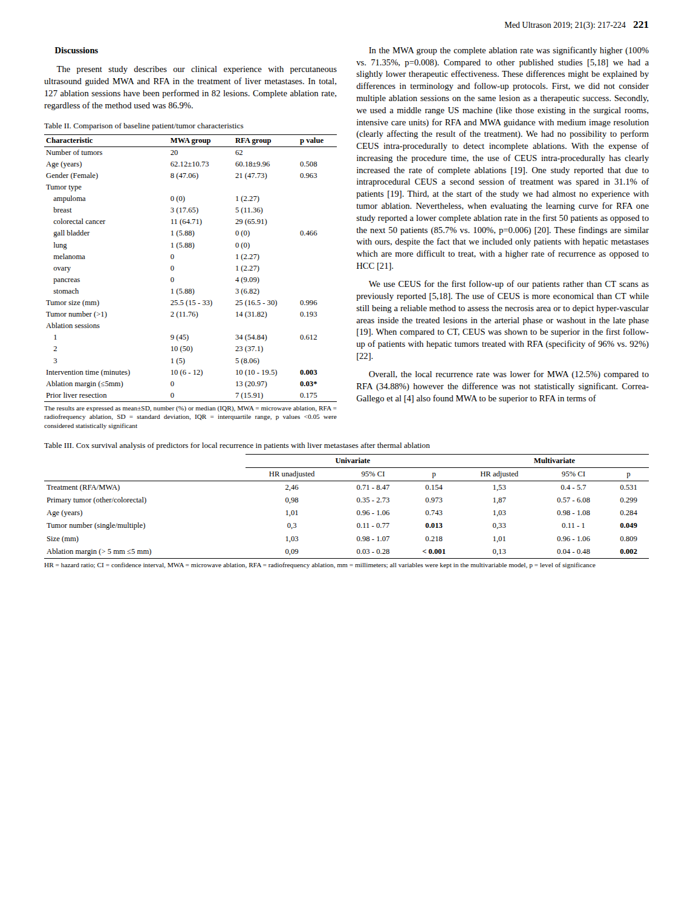Med Ultrason 2019; 21(3): 217-224 221
Discussions
The present study describes our clinical experience with percutaneous ultrasound guided MWA and RFA in the treatment of liver metastases. In total, 127 ablation sessions have been performed in 82 lesions. Complete ablation rate, regardless of the method used was 86.9%.
Table II. Comparison of baseline patient/tumor characteristics
| Characteristic | MWA group | RFA group | p value |
| --- | --- | --- | --- |
| Number of tumors | 20 | 62 | |
| Age (years) | 62.12±10.73 | 60.18±9.96 | 0.508 |
| Gender (Female) | 8 (47.06) | 21 (47.73) | 0.963 |
| Tumor type | | | |
| ampuloma | 0 (0) | 1 (2.27) | |
| breast | 3 (17.65) | 5 (11.36) | |
| colorectal cancer | 11 (64.71) | 29 (65.91) | |
| gall bladder | 1 (5.88) | 0 (0) | 0.466 |
| lung | 1 (5.88) | 0 (0) | |
| melanoma | 0 | 1 (2.27) | |
| ovary | 0 | 1 (2.27) | |
| pancreas | 0 | 4 (9.09) | |
| stomach | 1 (5.88) | 3 (6.82) | |
| Tumor size (mm) | 25.5 (15 - 33) | 25 (16.5 - 30) | 0.996 |
| Tumor number (>1) | 2 (11.76) | 14 (31.82) | 0.193 |
| Ablation sessions | | | |
| 1 | 9 (45) | 34 (54.84) | 0.612 |
| 2 | 10 (50) | 23 (37.1) | |
| 3 | 1 (5) | 5 (8.06) | |
| Intervention time (minutes) | 10 (6 - 12) | 10 (10 - 19.5) | 0.003 |
| Ablation margin (≤5mm) | 0 | 13 (20.97) | 0.03* |
| Prior liver resection | 0 | 7 (15.91) | 0.175 |
The results are expressed as mean±SD, number (%) or median (IQR), MWA = microwave ablation, RFA = radiofrequency ablation, SD = standard deviation, IQR = interquartile range, p values <0.05 were considered statistically significant
In the MWA group the complete ablation rate was significantly higher (100% vs. 71.35%, p=0.008). Compared to other published studies [5,18] we had a slightly lower therapeutic effectiveness. These differences might be explained by differences in terminology and follow-up protocols. First, we did not consider multiple ablation sessions on the same lesion as a therapeutic success. Secondly, we used a middle range US machine (like those existing in the surgical rooms, intensive care units) for RFA and MWA guidance with medium image resolution (clearly affecting the result of the treatment). We had no possibility to perform CEUS intra-procedurally to detect incomplete ablations. With the expense of increasing the procedure time, the use of CEUS intra-procedurally has clearly increased the rate of complete ablations [19]. One study reported that due to intraprocedural CEUS a second session of treatment was spared in 31.1% of patients [19]. Third, at the start of the study we had almost no experience with tumor ablation. Nevertheless, when evaluating the learning curve for RFA one study reported a lower complete ablation rate in the first 50 patients as opposed to the next 50 patients (85.7% vs. 100%, p=0.006) [20]. These findings are similar with ours, despite the fact that we included only patients with hepatic metastases which are more difficult to treat, with a higher rate of recurrence as opposed to HCC [21].
We use CEUS for the first follow-up of our patients rather than CT scans as previously reported [5,18]. The use of CEUS is more economical than CT while still being a reliable method to assess the necrosis area or to depict hyper-vascular areas inside the treated lesions in the arterial phase or washout in the late phase [19]. When compared to CT, CEUS was shown to be superior in the first follow-up of patients with hepatic tumors treated with RFA (specificity of 96% vs. 92%) [22].
Overall, the local recurrence rate was lower for MWA (12.5%) compared to RFA (34.88%) however the difference was not statistically significant. Correa-Gallego et al [4] also found MWA to be superior to RFA in terms of
Table III. Cox survival analysis of predictors for local recurrence in patients with liver metastases after thermal ablation
| | Univariate | Multivariate |
| --- | --- | --- |
| | HR unadjusted | 95% CI | p | HR adjusted | 95% CI | p |
| Treatment (RFA/MWA) | 2,46 | 0.71 - 8.47 | 0.154 | 1,53 | 0.4 - 5.7 | 0.531 |
| Primary tumor (other/colorectal) | 0,98 | 0.35 - 2.73 | 0.973 | 1,87 | 0.57 - 6.08 | 0.299 |
| Age (years) | 1,01 | 0.96 - 1.06 | 0.743 | 1,03 | 0.98 - 1.08 | 0.284 |
| Tumor number (single/multiple) | 0,3 | 0.11 - 0.77 | 0.013 | 0,33 | 0.11 - 1 | 0.049 |
| Size (mm) | 1,03 | 0.98 - 1.07 | 0.218 | 1,01 | 0.96 - 1.06 | 0.809 |
| Ablation margin (> 5 mm ≤5 mm) | 0,09 | 0.03 - 0.28 | < 0.001 | 0,13 | 0.04 - 0.48 | 0.002 |
HR = hazard ratio; CI = confidence interval, MWA = microwave ablation, RFA = radiofrequency ablation, mm = millimeters; all variables were kept in the multivariable model, p = level of significance